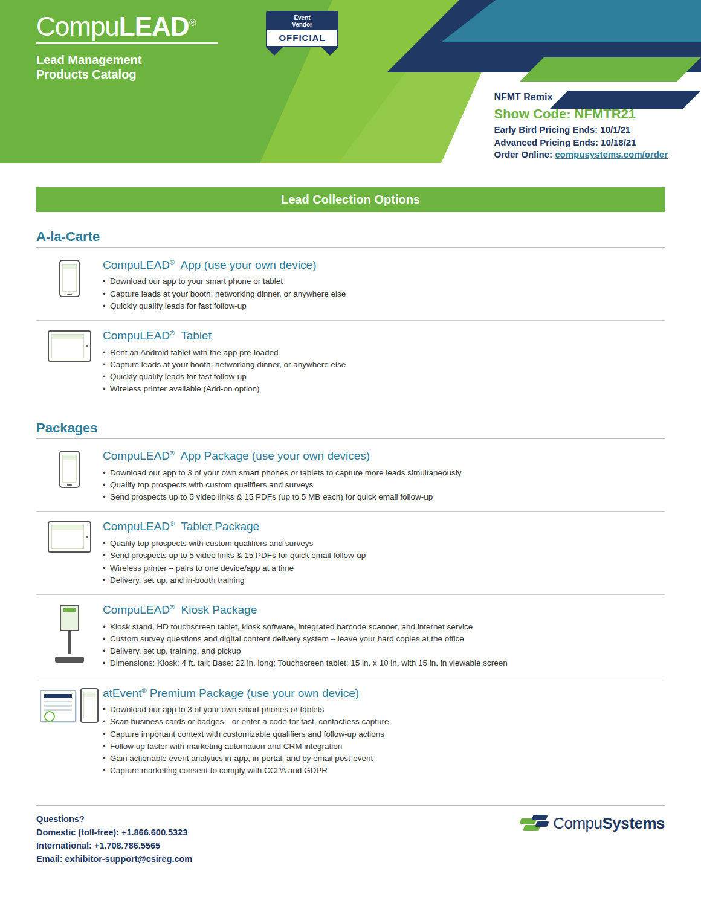CompuLEAD®
Lead Management
Products Catalog
Event
Vendor
OFFICIAL
NFMT Remix
Show Code: NFMTR21
Early Bird Pricing Ends: 10/1/21
Advanced Pricing Ends: 10/18/21
Order Online: compusystems.com/order
Lead Collection Options
A-la-Carte
CompuLEAD® App (use your own device)
Download our app to your smart phone or tablet
Capture leads at your booth, networking dinner, or anywhere else
Quickly qualify leads for fast follow-up
CompuLEAD® Tablet
Rent an Android tablet with the app pre-loaded
Capture leads at your booth, networking dinner, or anywhere else
Quickly qualify leads for fast follow-up
Wireless printer available (Add-on option)
Packages
CompuLEAD® App Package (use your own devices)
Download our app to 3 of your own smart phones or tablets to capture more leads simultaneously
Qualify top prospects with custom qualifiers and surveys
Send prospects up to 5 video links & 15 PDFs (up to 5 MB each) for quick email follow-up
CompuLEAD® Tablet Package
Qualify top prospects with custom qualifiers and surveys
Send prospects up to 5 video links & 15 PDFs for quick email follow-up
Wireless printer – pairs to one device/app at a time
Delivery, set up, and in-booth training
CompuLEAD® Kiosk Package
Kiosk stand, HD touchscreen tablet, kiosk software, integrated barcode scanner, and internet service
Custom survey questions and digital content delivery system – leave your hard copies at the office
Delivery, set up, training, and pickup
Dimensions: Kiosk: 4 ft. tall; Base: 22 in. long; Touchscreen tablet: 15 in. x 10 in. with 15 in. in viewable screen
atEvent® Premium Package (use your own device)
Download our app to 3 of your own smart phones or tablets
Scan business cards or badges—or enter a code for fast, contactless capture
Capture important context with customizable qualifiers and follow-up actions
Follow up faster with marketing automation and CRM integration
Gain actionable event analytics in-app, in-portal, and by email post-event
Capture marketing consent to comply with CCPA and GDPR
Questions?
Domestic (toll-free): +1.866.600.5323
International: +1.708.786.5565
Email: exhibitor-support@csireg.com
CompuSystems